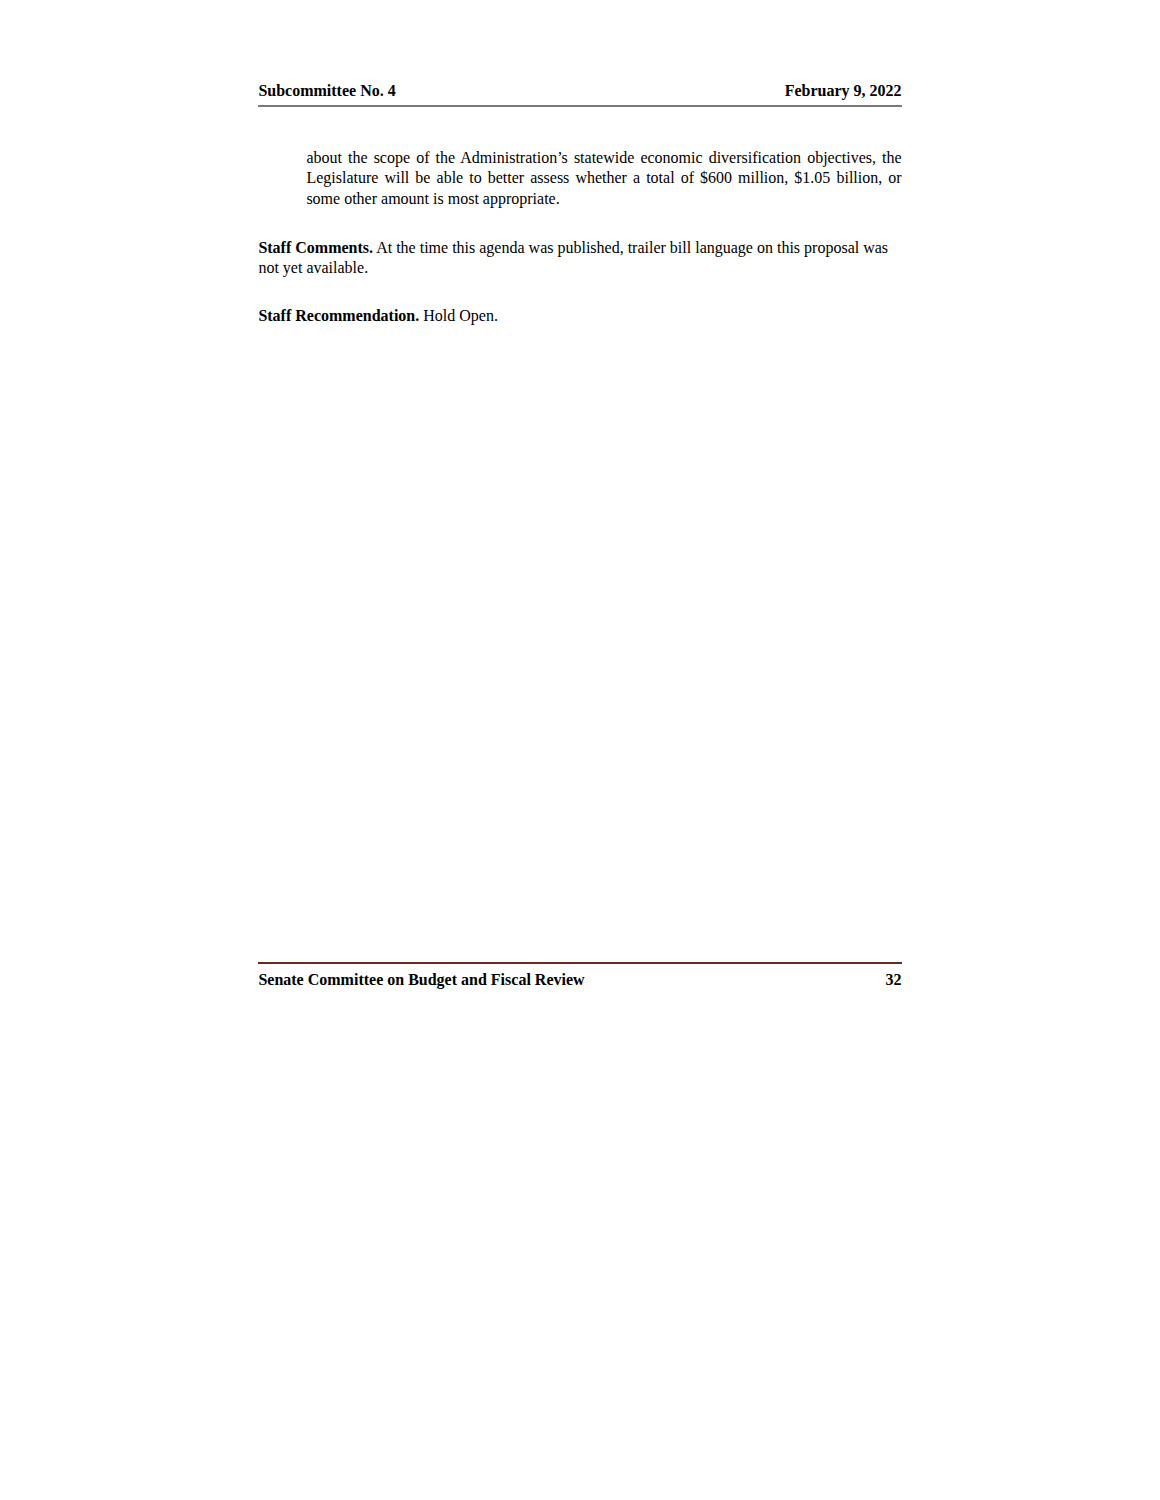Subcommittee No. 4 February 9, 2022
about the scope of the Administration’s statewide economic diversification objectives, the Legislature will be able to better assess whether a total of $600 million, $1.05 billion, or some other amount is most appropriate.
Staff Comments. At the time this agenda was published, trailer bill language on this proposal was not yet available.
Staff Recommendation. Hold Open.
Senate Committee on Budget and Fiscal Review 32